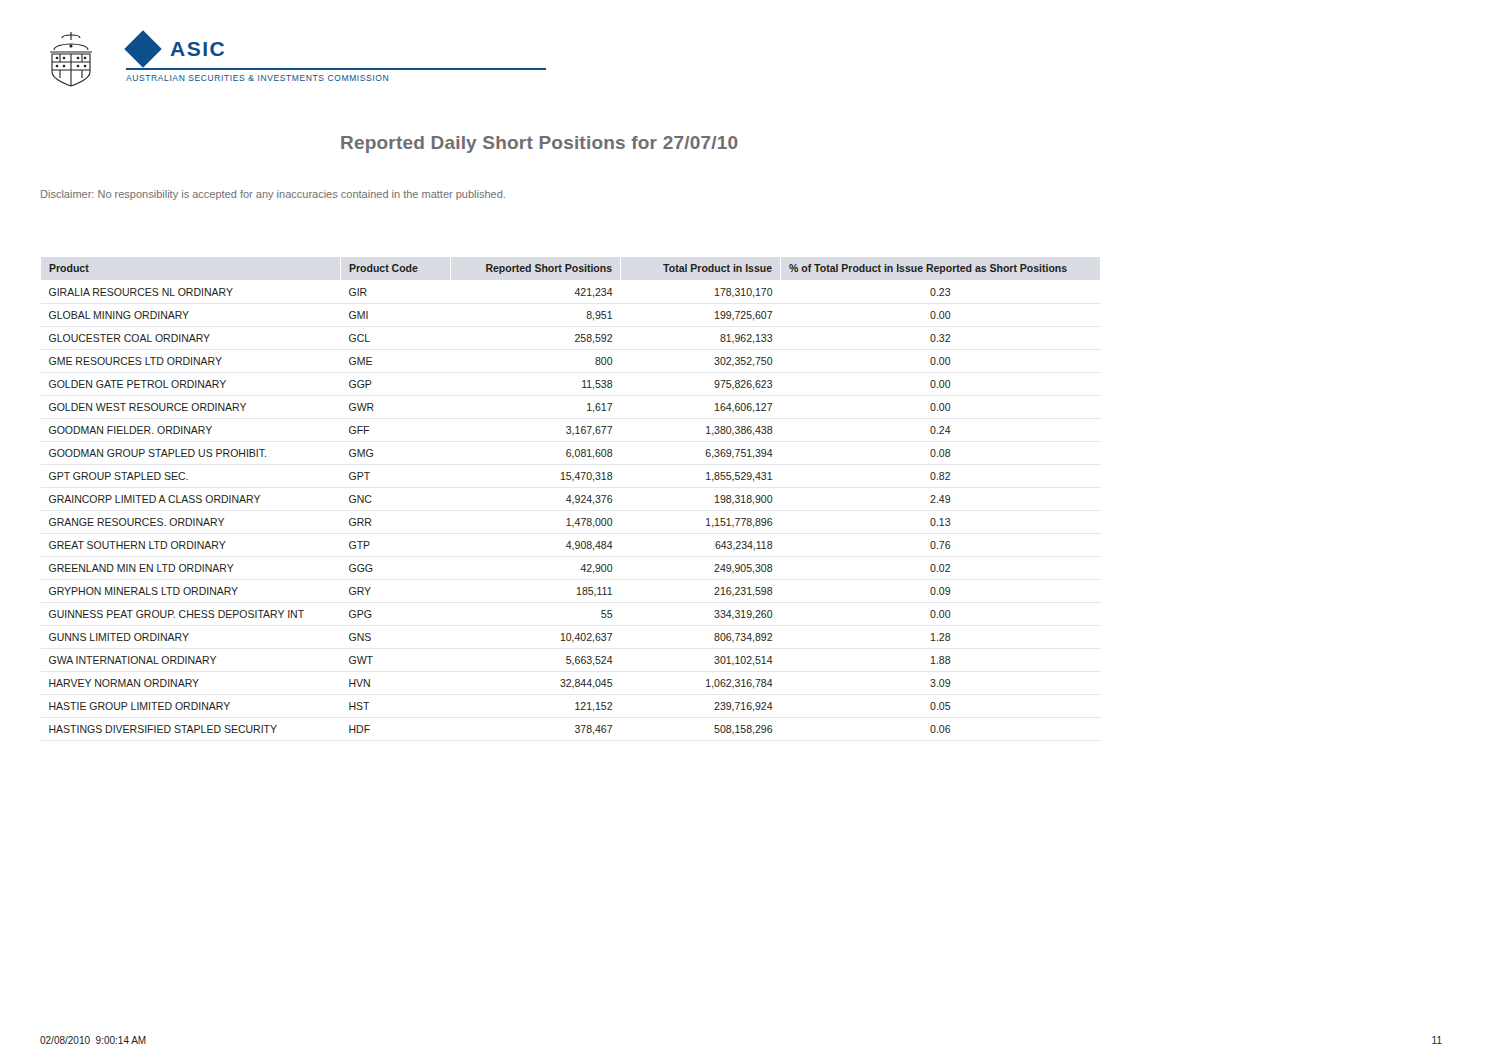ASIC
Australian Securities & Investments Commission
Reported Daily Short Positions for 27/07/10
Disclaimer: No responsibility is accepted for any inaccuracies contained in the matter published.
| Product | Product Code | Reported Short Positions | Total Product in Issue | % of Total Product in Issue Reported as Short Positions |
| --- | --- | --- | --- | --- |
| GIRALIA RESOURCES NL ORDINARY | GIR | 421,234 | 178,310,170 | 0.23 |
| GLOBAL MINING ORDINARY | GMI | 8,951 | 199,725,607 | 0.00 |
| GLOUCESTER COAL ORDINARY | GCL | 258,592 | 81,962,133 | 0.32 |
| GME RESOURCES LTD ORDINARY | GME | 800 | 302,352,750 | 0.00 |
| GOLDEN GATE PETROL ORDINARY | GGP | 11,538 | 975,826,623 | 0.00 |
| GOLDEN WEST RESOURCE ORDINARY | GWR | 1,617 | 164,606,127 | 0.00 |
| GOODMAN FIELDER. ORDINARY | GFF | 3,167,677 | 1,380,386,438 | 0.24 |
| GOODMAN GROUP STAPLED US PROHIBIT. | GMG | 6,081,608 | 6,369,751,394 | 0.08 |
| GPT GROUP STAPLED SEC. | GPT | 15,470,318 | 1,855,529,431 | 0.82 |
| GRAINCORP LIMITED A CLASS ORDINARY | GNC | 4,924,376 | 198,318,900 | 2.49 |
| GRANGE RESOURCES. ORDINARY | GRR | 1,478,000 | 1,151,778,896 | 0.13 |
| GREAT SOUTHERN LTD ORDINARY | GTP | 4,908,484 | 643,234,118 | 0.76 |
| GREENLAND MIN EN LTD ORDINARY | GGG | 42,900 | 249,905,308 | 0.02 |
| GRYPHON MINERALS LTD ORDINARY | GRY | 185,111 | 216,231,598 | 0.09 |
| GUINNESS PEAT GROUP. CHESS DEPOSITARY INT | GPG | 55 | 334,319,260 | 0.00 |
| GUNNS LIMITED ORDINARY | GNS | 10,402,637 | 806,734,892 | 1.28 |
| GWA INTERNATIONAL ORDINARY | GWT | 5,663,524 | 301,102,514 | 1.88 |
| HARVEY NORMAN ORDINARY | HVN | 32,844,045 | 1,062,316,784 | 3.09 |
| HASTIE GROUP LIMITED ORDINARY | HST | 121,152 | 239,716,924 | 0.05 |
| HASTINGS DIVERSIFIED STAPLED SECURITY | HDF | 378,467 | 508,158,296 | 0.06 |
02/08/2010 9:00:14 AM 11